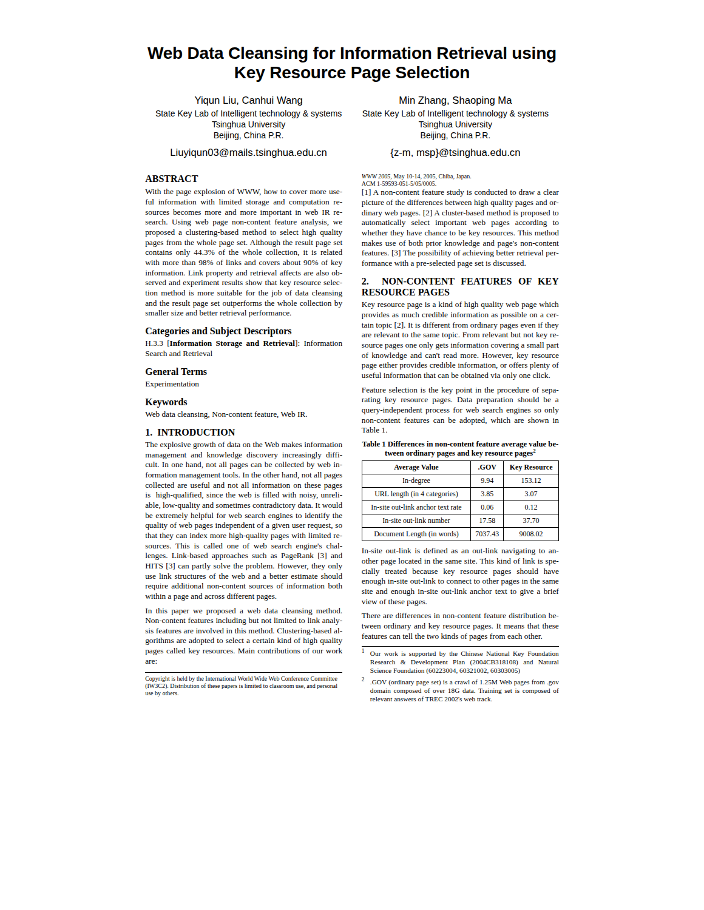Web Data Cleansing for Information Retrieval using Key Resource Page Selection
| Yiqun Liu, Canhui Wang State Key Lab of Intelligent technology & systems Tsinghua University Beijing, China P.R. Liuyiqun03@mails.tsinghua.edu.cn | Min Zhang, Shaoping Ma State Key Lab of Intelligent technology & systems Tsinghua University Beijing, China P.R. {z-m, msp}@tsinghua.edu.cn |
ABSTRACT
With the page explosion of WWW, how to cover more useful information with limited storage and computation resources becomes more and more important in web IR research. Using web page non-content feature analysis, we proposed a clustering-based method to select high quality pages from the whole page set. Although the result page set contains only 44.3% of the whole collection, it is related with more than 98% of links and covers about 90% of key information. Link property and retrieval affects are also observed and experiment results show that key resource selection method is more suitable for the job of data cleansing and the result page set outperforms the whole collection by smaller size and better retrieval performance.
Categories and Subject Descriptors
H.3.3 [Information Storage and Retrieval]: Information Search and Retrieval
General Terms
Experimentation
Keywords
Web data cleansing, Non-content feature, Web IR.
1. INTRODUCTION
The explosive growth of data on the Web makes information management and knowledge discovery increasingly difficult. In one hand, not all pages can be collected by web information management tools. In the other hand, not all pages collected are useful and not all information on these pages is high-qualified, since the web is filled with noisy, unreliable, low-quality and sometimes contradictory data. It would be extremely helpful for web search engines to identify the quality of web pages independent of a given user request, so that they can index more high-quality pages with limited resources. This is called one of web search engine's challenges. Link-based approaches such as PageRank [3] and HITS [3] can partly solve the problem. However, they only use link structures of the web and a better estimate should require additional non-content sources of information both within a page and across different pages.
In this paper we proposed a web data cleansing method. Non-content features including but not limited to link analysis features are involved in this method. Clustering-based algorithms are adopted to select a certain kind of high quality pages called key resources. Main contributions of our work are:
Copyright is held by the International World Wide Web Conference Committee (IW3C2). Distribution of these papers is limited to classroom use, and personal use by others.
WWW 2005, May 10-14, 2005, Chiba, Japan.
ACM 1-59593-051-5/05/0005.
[1] A non-content feature study is conducted to draw a clear picture of the differences between high quality pages and ordinary web pages. [2] A cluster-based method is proposed to automatically select important web pages according to whether they have chance to be key resources. This method makes use of both prior knowledge and page's non-content features. [3] The possibility of achieving better retrieval performance with a pre-selected page set is discussed.
2. NON-CONTENT FEATURES OF KEY RESOURCE PAGES
Key resource page is a kind of high quality web page which provides as much credible information as possible on a certain topic [2]. It is different from ordinary pages even if they are relevant to the same topic. From relevant but not key resource pages one only gets information covering a small part of knowledge and can't read more. However, key resource page either provides credible information, or offers plenty of useful information that can be obtained via only one click.
Feature selection is the key point in the procedure of separating key resource pages. Data preparation should be a query-independent process for web search engines so only non-content features can be adopted, which are shown in Table 1.
Table 1 Differences in non-content feature average value between ordinary pages and key resource pages 2
| Average Value | .GOV | Key Resource |
| --- | --- | --- |
| In-degree | 9.94 | 153.12 |
| URL length (in 4 categories) | 3.85 | 3.07 |
| In-site out-link anchor text rate | 0.06 | 0.12 |
| In-site out-link number | 17.58 | 37.70 |
| Document Length (in words) | 7037.43 | 9008.02 |
In-site out-link is defined as an out-link navigating to another page located in the same site. This kind of link is specially treated because key resource pages should have enough in-site out-link to connect to other pages in the same site and enough in-site out-link anchor text to give a brief view of these pages.
There are differences in non-content feature distribution between ordinary and key resource pages. It means that these features can tell the two kinds of pages from each other.
Our work is supported by the Chinese National Key Foundation Research & Development Plan (2004CB318108) and Natural Science Foundation (60223004, 60321002, 60303005)
.GOV (ordinary page set) is a crawl of 1.25M Web pages from .gov domain composed of over 18G data. Training set is composed of relevant answers of TREC 2002's web track.